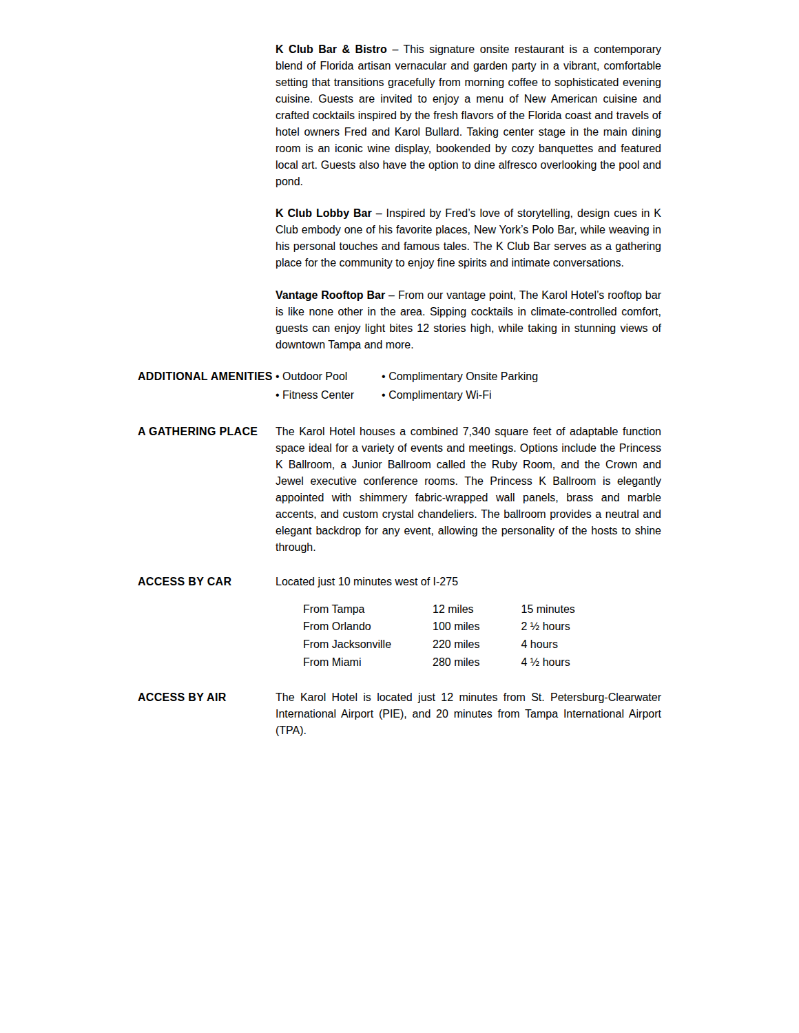K Club Bar & Bistro – This signature onsite restaurant is a contemporary blend of Florida artisan vernacular and garden party in a vibrant, comfortable setting that transitions gracefully from morning coffee to sophisticated evening cuisine. Guests are invited to enjoy a menu of New American cuisine and crafted cocktails inspired by the fresh flavors of the Florida coast and travels of hotel owners Fred and Karol Bullard. Taking center stage in the main dining room is an iconic wine display, bookended by cozy banquettes and featured local art. Guests also have the option to dine alfresco overlooking the pool and pond.
K Club Lobby Bar – Inspired by Fred’s love of storytelling, design cues in K Club embody one of his favorite places, New York’s Polo Bar, while weaving in his personal touches and famous tales. The K Club Bar serves as a gathering place for the community to enjoy fine spirits and intimate conversations.
Vantage Rooftop Bar – From our vantage point, The Karol Hotel’s rooftop bar is like none other in the area. Sipping cocktails in climate-controlled comfort, guests can enjoy light bites 12 stories high, while taking in stunning views of downtown Tampa and more.
ADDITIONAL AMENITIES
Outdoor Pool
Fitness Center
Complimentary Onsite Parking
Complimentary Wi-Fi
A GATHERING PLACE
The Karol Hotel houses a combined 7,340 square feet of adaptable function space ideal for a variety of events and meetings. Options include the Princess K Ballroom, a Junior Ballroom called the Ruby Room, and the Crown and Jewel executive conference rooms. The Princess K Ballroom is elegantly appointed with shimmery fabric-wrapped wall panels, brass and marble accents, and custom crystal chandeliers. The ballroom provides a neutral and elegant backdrop for any event, allowing the personality of the hosts to shine through.
ACCESS BY CAR
Located just 10 minutes west of I-275
| From Tampa | 12 miles | 15 minutes |
| From Orlando | 100 miles | 2 ½ hours |
| From Jacksonville | 220 miles | 4 hours |
| From Miami | 280 miles | 4 ½ hours |
ACCESS BY AIR
The Karol Hotel is located just 12 minutes from St. Petersburg-Clearwater International Airport (PIE), and 20 minutes from Tampa International Airport (TPA).